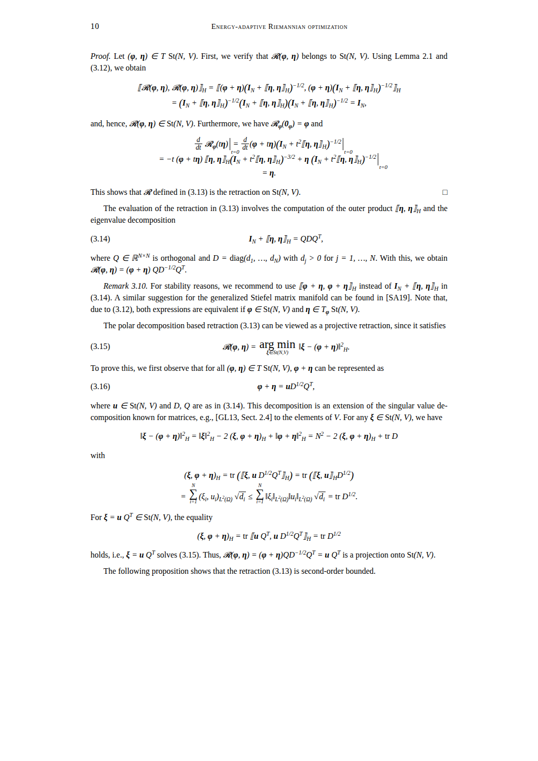10 Energy-adaptive Riemannian optimization
Proof. Let (φ, η) ∈ T St(N, V). First, we verify that 𝓡(φ, η) belongs to St(N, V). Using Lemma 2.1 and (3.12), we obtain
⟦𝓡(φ, η), 𝓡(φ, η)⟧H = ⟦(φ + η)(IN + ⟦η, η⟧H)−1/2, (φ + η)(IN + ⟦η, η⟧H)−1/2⟧H = (IN + ⟦η, η⟧H)−1/2(IN + ⟦η, η⟧H)(IN + ⟦η, η⟧H)−1/2 = IN,
and, hence, 𝓡(φ, η) ∈ St(N, V). Furthermore, we have 𝓡φ(0φ) = φ and
ddt 𝓡φ(tη)t=0 = ddt(φ + tη)(IN + t2⟦η, η⟧H)−1/2t=0 = −t (φ + tη) ⟦η, η⟧H(IN + t2⟦η, η⟧H)−3/2 + η (IN + t2⟦η, η⟧H)−1/2t=0 = η.
This shows that 𝓡 defined in (3.13) is the retraction on St(N, V). □
The evaluation of the retraction in (3.13) involves the computation of the outer product ⟦η, η⟧H and the eigenvalue decomposition
(3.14) IN + ⟦η, η⟧H = QDQT,
where Q ∈ ℝN×N is orthogonal and D = diag(d1, …, dN) with dj > 0 for j = 1, …, N. With this, we obtain 𝓡(φ, η) = (φ + η) QD−1/2QT.
Remark 3.10. For stability reasons, we recommend to use ⟦φ + η, φ + η⟧H instead of IN + ⟦η, η⟧H in (3.14). A similar suggestion for the generalized Stiefel matrix manifold can be found in [SA19]. Note that, due to (3.12), both expressions are equivalent if φ ∈ St(N, V) and η ∈ Tφ St(N, V).
The polar decomposition based retraction (3.13) can be viewed as a projective retraction, since it satisfies
(3.15) 𝓡(φ, η) = arg min ξ∈St(N,V) ‖ξ − (φ + η)‖2H.
To prove this, we first observe that for all (φ, η) ∈ T St(N, V), φ + η can be represented as
(3.16) φ + η = u D1/2QT,
where u ∈ St(N, V) and D, Q are as in (3.14). This decomposition is an extension of the singular value decomposition known for matrices, e.g., [GL13, Sect. 2.4] to the elements of V. For any ξ ∈ St(N, V), we have
‖ξ − (φ + η)‖2H = ‖ξ‖2H − 2 (ξ, φ + η)H + ‖φ + η‖2H = N2 − 2 (ξ, φ + η)H + tr D
with
(ξ, φ + η)H = tr (⟦ξ, u D1/2QT⟧H) = tr (⟦ξ, u⟧HD1/2) = N∑i=1(ξi, ui)L2(Ω) √di ≤ N∑i=1‖ξi‖L2(Ω)‖ui‖L2(Ω) √di = tr D1/2.
For ξ = u QT ∈ St(N, V), the equality
(ξ, φ + η)H = tr ⟦u QT, u D1/2QT⟧H = tr D1/2
holds, i.e., ξ = u QT solves (3.15). Thus, 𝓡(φ, η) = (φ + η)QD−1/2QT = u QT is a projection onto St(N, V).
The following proposition shows that the retraction (3.13) is second-order bounded.